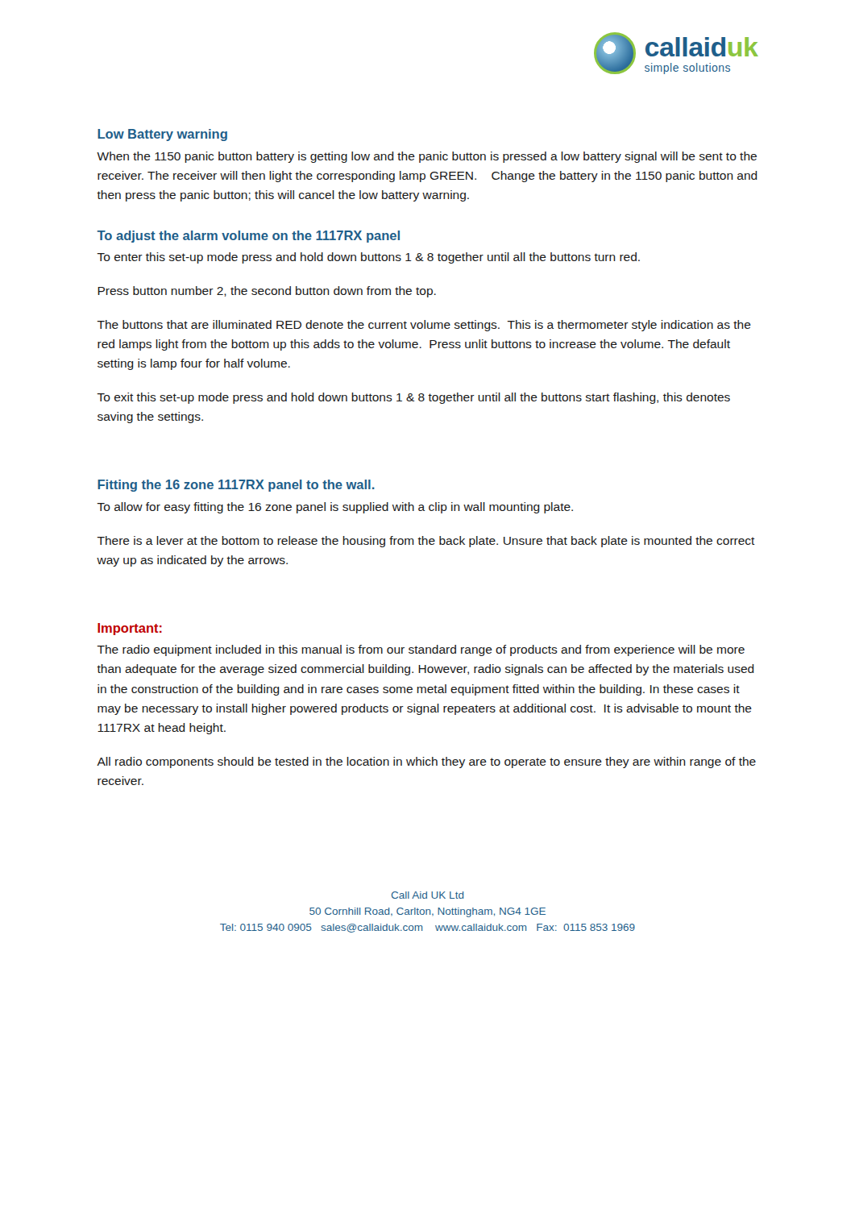callaiduk
simple solutions
Low Battery warning
When the 1150 panic button battery is getting low and the panic button is pressed a low battery signal will be sent to the receiver. The receiver will then light the corresponding lamp GREEN. Change the battery in the 1150 panic button and then press the panic button; this will cancel the low battery warning.
To adjust the alarm volume on the 1117RX panel
To enter this set-up mode press and hold down buttons 1 & 8 together until all the buttons turn red.
Press button number 2, the second button down from the top.
The buttons that are illuminated RED denote the current volume settings. This is a thermometer style indication as the red lamps light from the bottom up this adds to the volume. Press unlit buttons to increase the volume. The default setting is lamp four for half volume.
To exit this set-up mode press and hold down buttons 1 & 8 together until all the buttons start flashing, this denotes saving the settings.
Fitting the 16 zone 1117RX panel to the wall.
To allow for easy fitting the 16 zone panel is supplied with a clip in wall mounting plate.
There is a lever at the bottom to release the housing from the back plate. Unsure that back plate is mounted the correct way up as indicated by the arrows.
Important:
The radio equipment included in this manual is from our standard range of products and from experience will be more than adequate for the average sized commercial building. However, radio signals can be affected by the materials used in the construction of the building and in rare cases some metal equipment fitted within the building. In these cases it may be necessary to install higher powered products or signal repeaters at additional cost. It is advisable to mount the 1117RX at head height.
All radio components should be tested in the location in which they are to operate to ensure they are within range of the receiver.
Call Aid UK Ltd
50 Cornhill Road, Carlton, Nottingham, NG4 1GE
Tel: 0115 940 0905 sales@callaiduk.com www.callaiduk.com Fax: 0115 853 1969